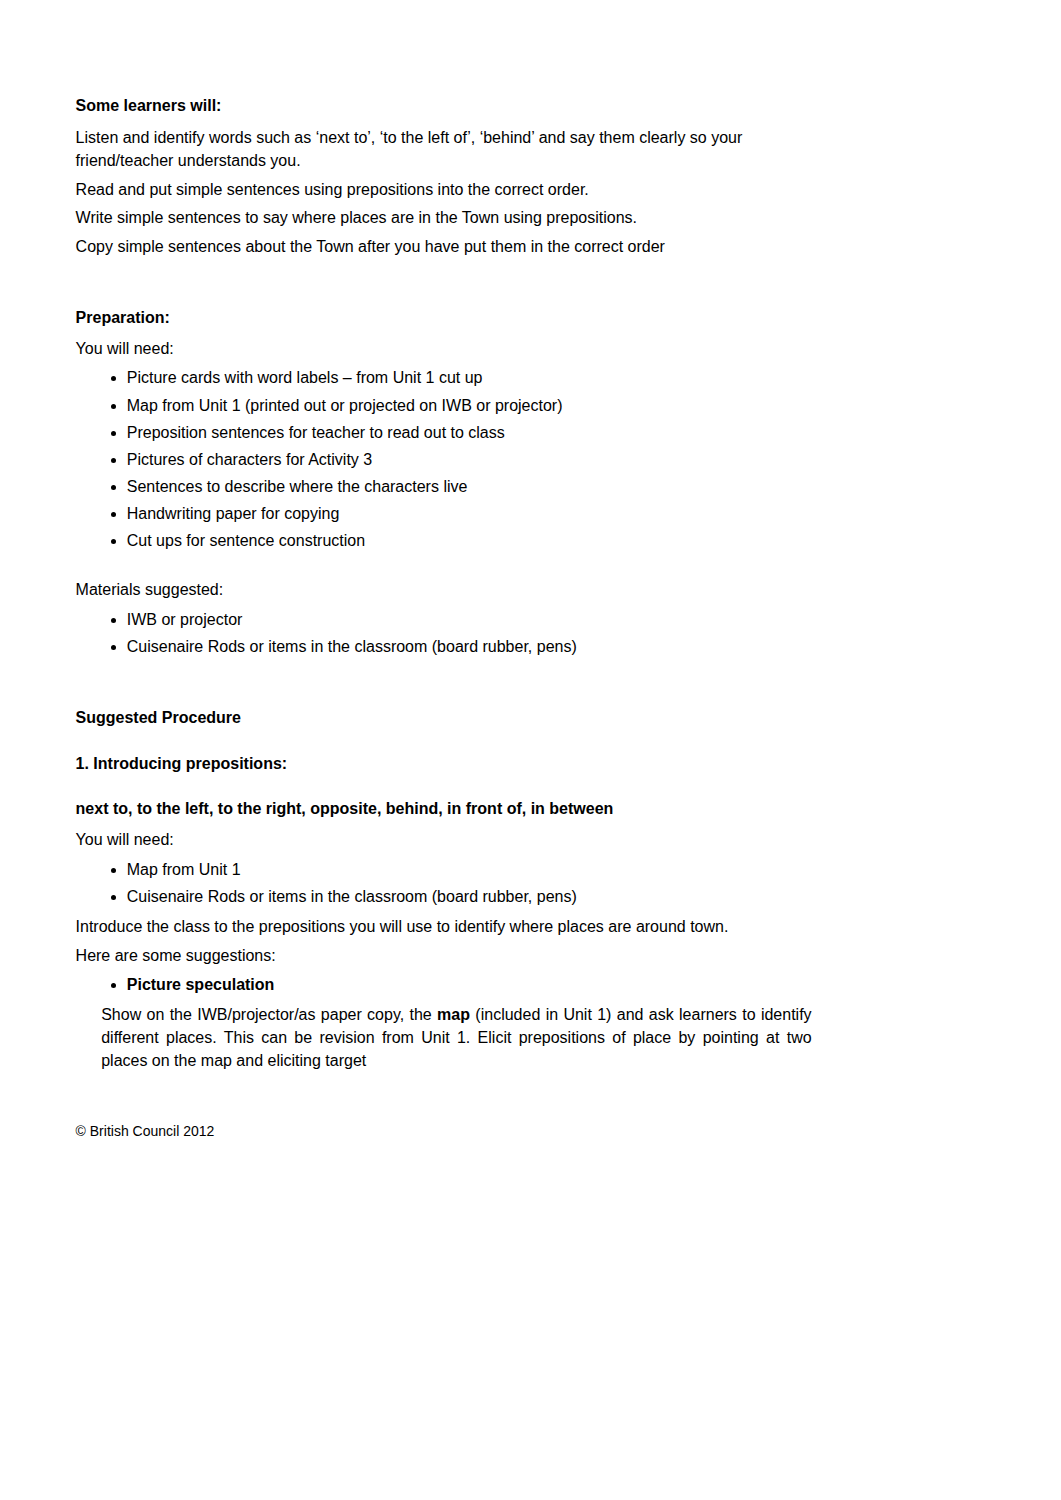Some learners will:
Listen and identify words such as ‘next to’, ‘to the left of’, ‘behind’ and say them clearly so your friend/teacher understands you.
Read and put simple sentences using prepositions into the correct order.
Write simple sentences to say where places are in the Town using prepositions.
Copy simple sentences about the Town after you have put them in the correct order
Preparation:
You will need:
Picture cards with word labels – from Unit 1 cut up
Map from Unit 1 (printed out or projected on IWB or projector)
Preposition sentences for teacher to read out to class
Pictures of characters for Activity 3
Sentences to describe where the characters live
Handwriting paper for copying
Cut ups for sentence construction
Materials suggested:
IWB or projector
Cuisenaire Rods or items in the classroom (board rubber, pens)
Suggested Procedure
1. Introducing prepositions:
next to, to the left, to the right, opposite, behind, in front of, in between
You will need:
Map from Unit 1
Cuisenaire Rods or items in the classroom (board rubber, pens)
Introduce the class to the prepositions you will use to identify where places are around town.
Here are some suggestions:
Picture speculation
Show on the IWB/projector/as paper copy, the map (included in Unit 1) and ask learners to identify different places. This can be revision from Unit 1. Elicit prepositions of place by pointing at two places on the map and eliciting target
© British Council 2012